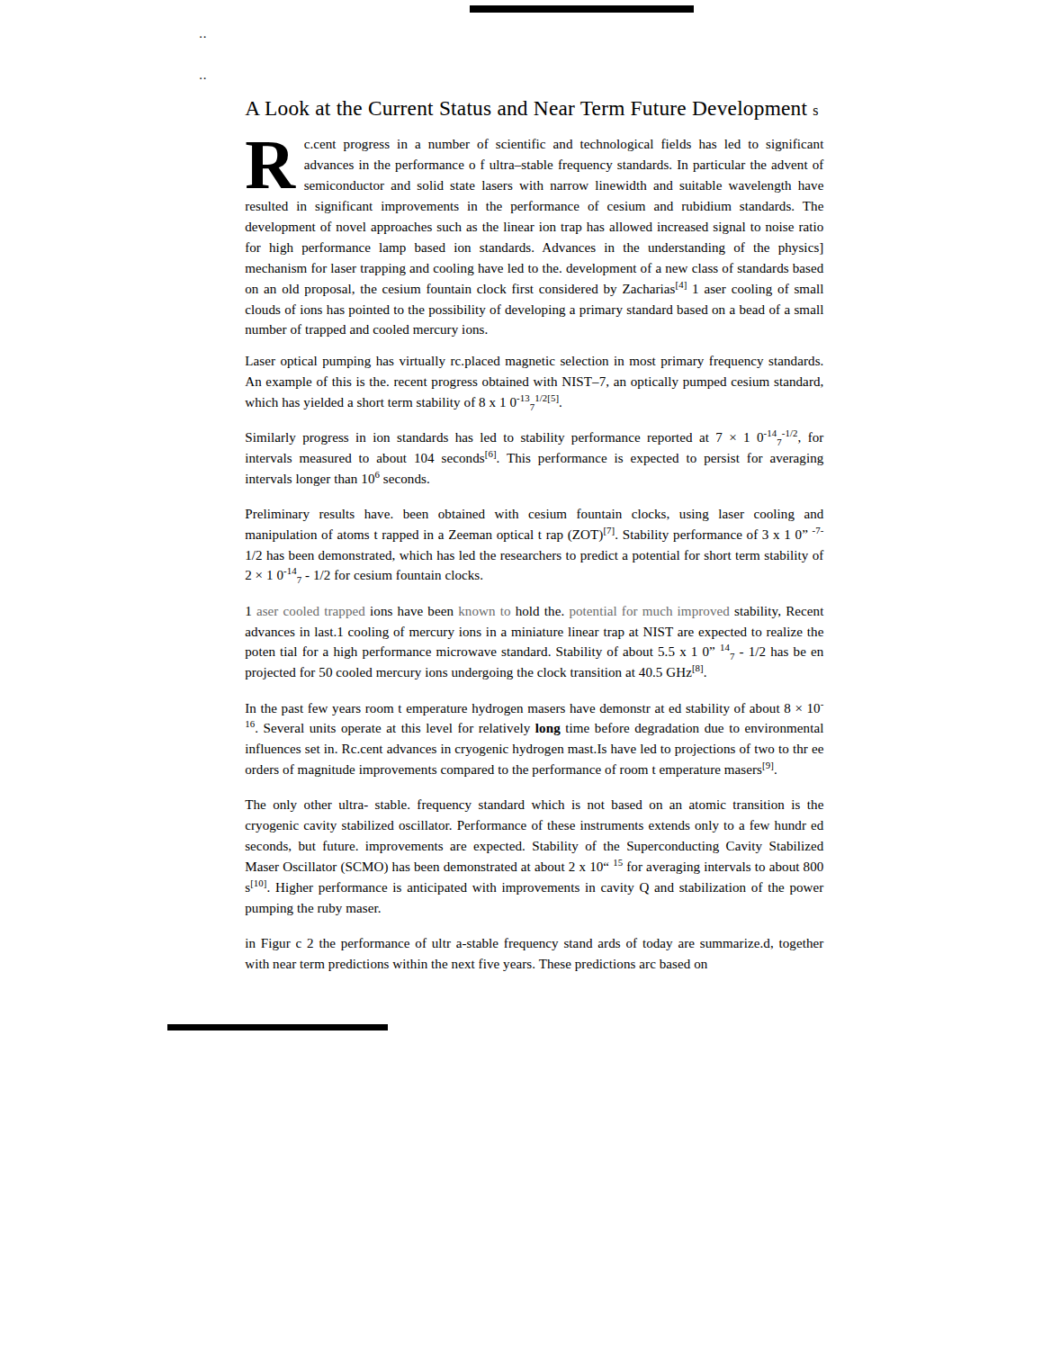..
..
A Look at the Current Status and Near Term Future Development s
R
c.cent progress in a number of scientific and technological fields has led to significant advances in the performance o f ultra–stable frequency standards. In particular the advent of semiconductor and solid state lasers with narrow linewidth and suitable wavelength have resulted in significant improvements in the performance of cesium and rubidium standards. The development of novel approaches such as the linear ion trap has allowed increased signal to noise ratio for high performance lamp based ion standards. Advances in the understanding of the physics] mechanism for laser trapping and cooling have led to the. development of a new class of standards based on an old proposal, the cesium fountain clock first considered by Zacharias[4] 1 aser cooling of small clouds of ions has pointed to the possibility of developing a primary standard based on a bead of a small number of trapped and cooled mercury ions.
Laser optical pumping has virtually rc.placed magnetic selection in most primary frequency standards. An example of this is the. recent progress obtained with NIST–7, an optically pumped cesium standard, which has yielded a short term stability of 8 x 1 0-1371/2[5].
Similarly progress in ion standards has led to stability performance reported at 7 × 1 0-147-1/2, for intervals measured to about 104 seconds[6]. This performance is expected to persist for averaging intervals longer than 106 seconds.
Preliminary results have. been obtained with cesium fountain clocks, using laser cooling and manipulation of atoms t rapped in a Zeeman optical t rap (ZOT)[7]. Stability performance of 3 x 1 0” -7- 1/2 has been demonstrated, which has led the researchers to predict a potential for short term stability of 2 × 1 0-147 - 1/2 for cesium fountain clocks.
1 aser cooled trapped ions have been known to hold the. potential for much improved stability, Recent advances in last.1 cooling of mercury ions in a miniature linear trap at NIST are expected to realize the poten tial for a high performance microwave standard. Stability of about 5.5 x 1 0” 147 - 1/2 has be en projected for 50 cooled mercury ions undergoing the clock transition at 40.5 GHz[8].
In the past few years room t emperature hydrogen masers have demonstr at ed stability of about 8 × 10- 16. Several units operate at this level for relatively long time before degradation due to environmental influences set in. Rc.cent advances in cryogenic hydrogen mast.Is have led to projections of two to thr ee orders of magnitude improvements compared to the performance of room t emperature masers[9].
The only other ultra- stable. frequency standard which is not based on an atomic transition is the cryogenic cavity stabilized oscillator. Performance of these instruments extends only to a few hundr ed seconds, but future. improvements are expected. Stability of the Superconducting Cavity Stabilized Maser Oscillator (SCMO) has been demonstrated at about 2 x 10“ 15 for averaging intervals to about 800 s[10]. Higher performance is anticipated with improvements in cavity Q and stabilization of the power pumping the ruby maser.
in Figur c 2 the performance of ultr a-stable frequency stand ards of today are summarize.d, together with near term predictions within the next five years. These predictions arc based on